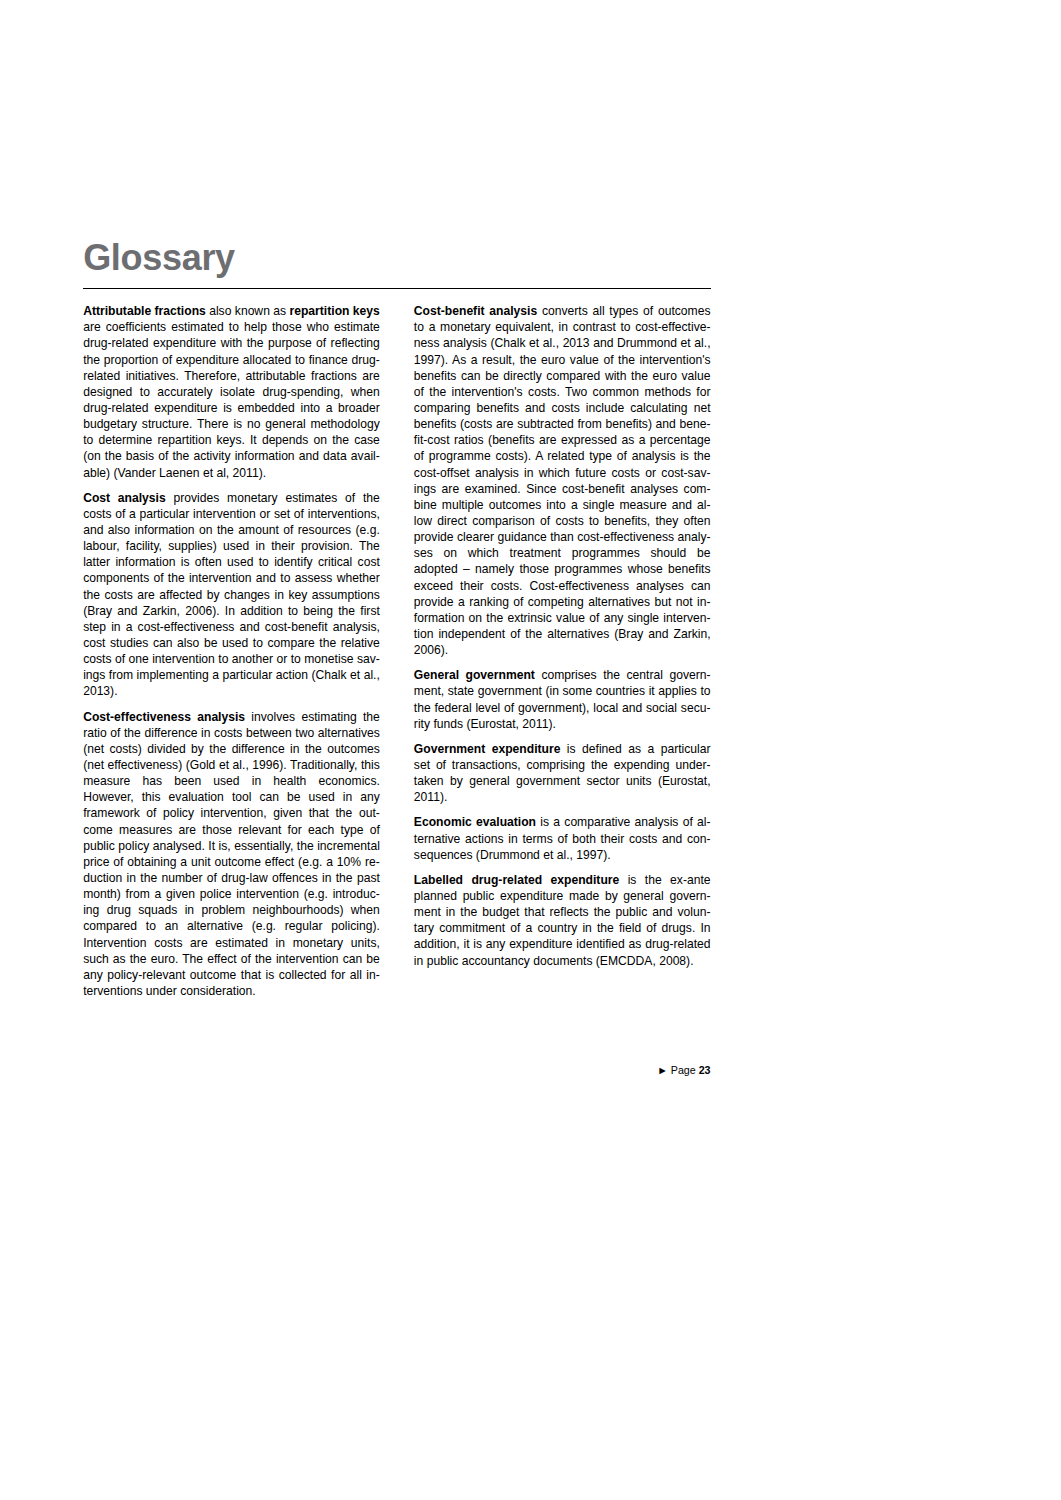Glossary
Attributable fractions also known as repartition keys are coefficients estimated to help those who estimate drug-related expenditure with the purpose of reflecting the proportion of expenditure allocated to finance drug-related initiatives. Therefore, attributable fractions are designed to accurately isolate drug-spending, when drug-related expenditure is embedded into a broader budgetary structure. There is no general methodology to determine repartition keys. It depends on the case (on the basis of the activity information and data available) (Vander Laenen et al, 2011).
Cost analysis provides monetary estimates of the costs of a particular intervention or set of interventions, and also information on the amount of resources (e.g. labour, facility, supplies) used in their provision. The latter information is often used to identify critical cost components of the intervention and to assess whether the costs are affected by changes in key assumptions (Bray and Zarkin, 2006). In addition to being the first step in a cost-effectiveness and cost-benefit analysis, cost studies can also be used to compare the relative costs of one intervention to another or to monetise savings from implementing a particular action (Chalk et al., 2013).
Cost-effectiveness analysis involves estimating the ratio of the difference in costs between two alternatives (net costs) divided by the difference in the outcomes (net effectiveness) (Gold et al., 1996). Traditionally, this measure has been used in health economics. However, this evaluation tool can be used in any framework of policy intervention, given that the outcome measures are those relevant for each type of public policy analysed. It is, essentially, the incremental price of obtaining a unit outcome effect (e.g. a 10% reduction in the number of drug-law offences in the past month) from a given police intervention (e.g. introducing drug squads in problem neighbourhoods) when compared to an alternative (e.g. regular policing). Intervention costs are estimated in monetary units, such as the euro. The effect of the intervention can be any policy-relevant outcome that is collected for all interventions under consideration.
Cost-benefit analysis converts all types of outcomes to a monetary equivalent, in contrast to cost-effectiveness analysis (Chalk et al., 2013 and Drummond et al., 1997). As a result, the euro value of the intervention's benefits can be directly compared with the euro value of the intervention's costs. Two common methods for comparing benefits and costs include calculating net benefits (costs are subtracted from benefits) and benefit-cost ratios (benefits are expressed as a percentage of programme costs). A related type of analysis is the cost-offset analysis in which future costs or cost-savings are examined. Since cost-benefit analyses combine multiple outcomes into a single measure and allow direct comparison of costs to benefits, they often provide clearer guidance than cost-effectiveness analyses on which treatment programmes should be adopted – namely those programmes whose benefits exceed their costs. Cost-effectiveness analyses can provide a ranking of competing alternatives but not information on the extrinsic value of any single intervention independent of the alternatives (Bray and Zarkin, 2006).
General government comprises the central government, state government (in some countries it applies to the federal level of government), local and social security funds (Eurostat, 2011).
Government expenditure is defined as a particular set of transactions, comprising the expending undertaken by general government sector units (Eurostat, 2011).
Economic evaluation is a comparative analysis of alternative actions in terms of both their costs and consequences (Drummond et al., 1997).
Labelled drug-related expenditure is the ex-ante planned public expenditure made by general government in the budget that reflects the public and voluntary commitment of a country in the field of drugs. In addition, it is any expenditure identified as drug-related in public accountancy documents (EMCDDA, 2008).
►Page 23